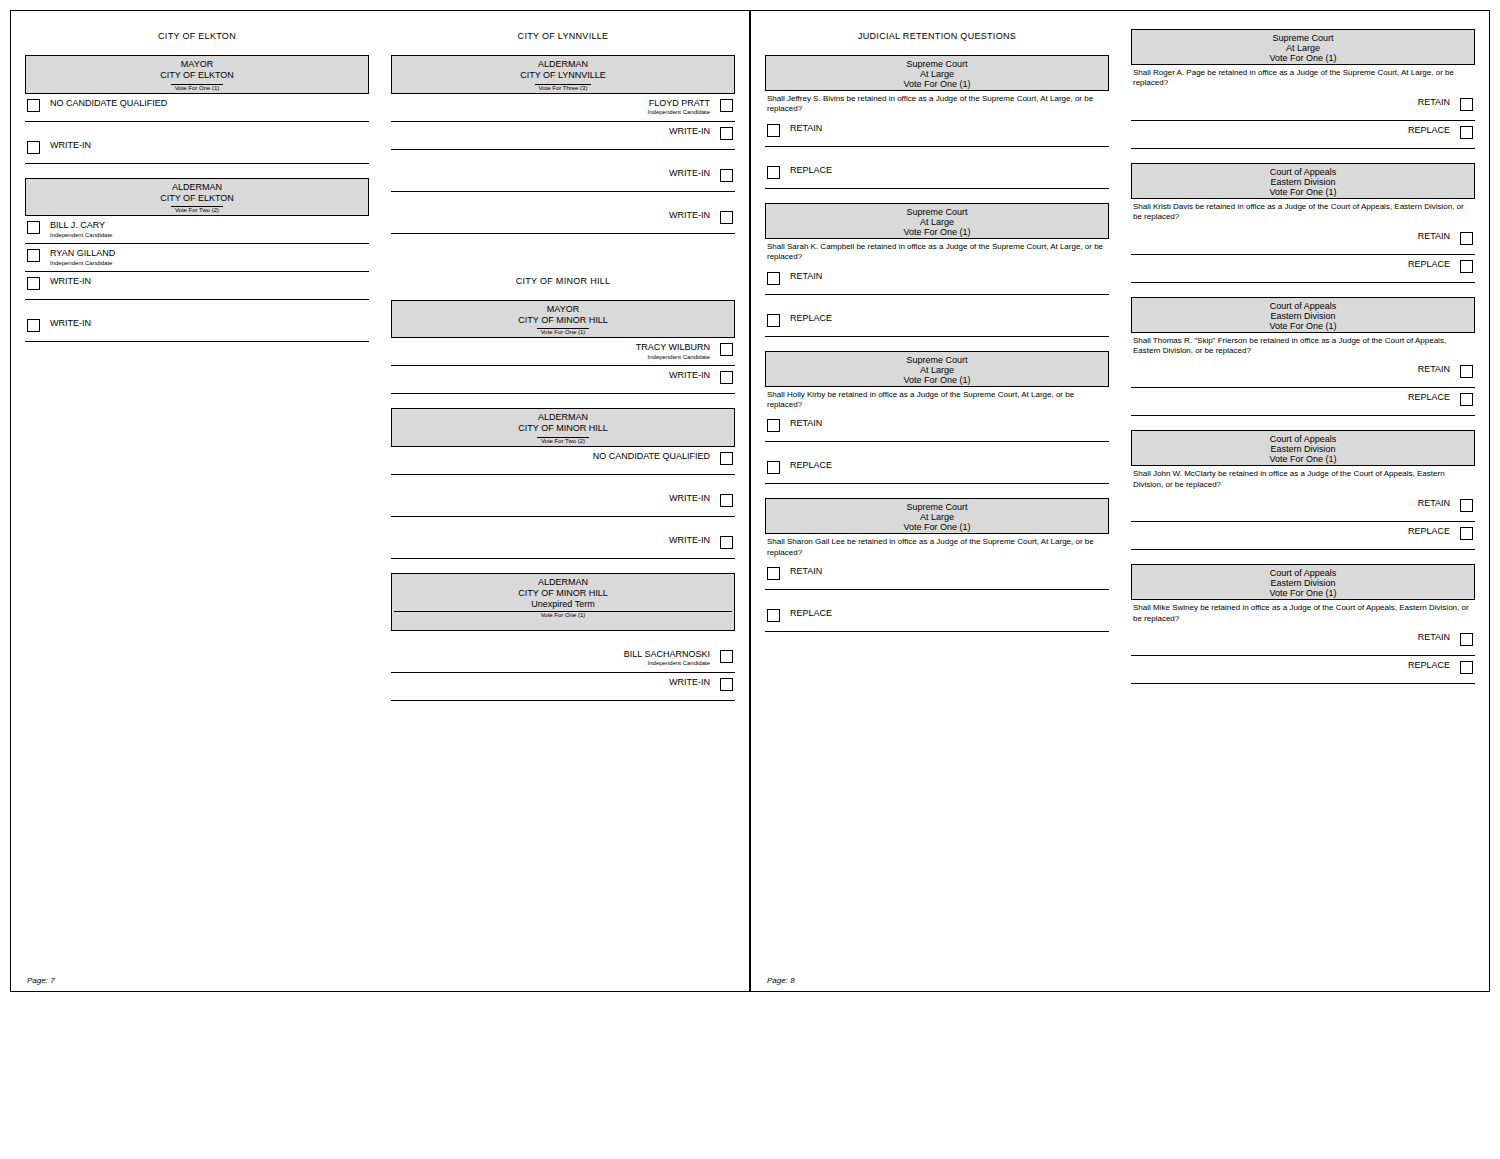CITY OF ELKTON
MAYOR
CITY OF ELKTON
Vote For One (1)
NO CANDIDATE QUALIFIED
WRITE-IN
ALDERMAN
CITY OF ELKTON
Vote For Two (2)
BILL J. CARY Independent Candidate
RYAN GILLAND Independent Candidate
WRITE-IN
WRITE-IN
CITY OF LYNNVILLE
ALDERMAN
CITY OF LYNNVILLE
Vote For Three (3)
FLOYD PRATT Independent Candidate
WRITE-IN
WRITE-IN
WRITE-IN
CITY OF MINOR HILL
MAYOR
CITY OF MINOR HILL
Vote For One (1)
TRACY WILBURN Independent Candidate
WRITE-IN
ALDERMAN
CITY OF MINOR HILL
Vote For Two (2)
NO CANDIDATE QUALIFIED
WRITE-IN
WRITE-IN
ALDERMAN
CITY OF MINOR HILL
Unexpired Term
Vote For One (1)
BILL SACHARNOSKI Independent Candidate
WRITE-IN
Page: 7
JUDICIAL RETENTION QUESTIONS
Supreme Court
At Large
Vote For One (1)
Shall Jeffrey S. Bivins be retained in office as a Judge of the Supreme Court, At Large, or be replaced?
RETAIN
REPLACE
Supreme Court
At Large
Vote For One (1)
Shall Sarah K. Campbell be retained in office as a Judge of the Supreme Court, At Large, or be replaced?
RETAIN
REPLACE
Supreme Court
At Large
Vote For One (1)
Shall Holly Kirby be retained in office as a Judge of the Supreme Court, At Large, or be replaced?
RETAIN
REPLACE
Supreme Court
At Large
Vote For One (1)
Shall Sharon Gail Lee be retained in office as a Judge of the Supreme Court, At Large, or be replaced?
RETAIN
REPLACE
Supreme Court
At Large
Vote For One (1)
Shall Roger A. Page be retained in office as a Judge of the Supreme Court, At Large, or be replaced?
RETAIN
REPLACE
Court of Appeals
Eastern Division
Vote For One (1)
Shall Kristi Davis be retained in office as a Judge of the Court of Appeals, Eastern Division, or be replaced?
RETAIN
REPLACE
Court of Appeals
Eastern Division
Vote For One (1)
Shall Thomas R. "Skip" Frierson be retained in office as a Judge of the Court of Appeals, Eastern Division, or be replaced?
RETAIN
REPLACE
Court of Appeals
Eastern Division
Vote For One (1)
Shall John W. McClarty be retained in office as a Judge of the Court of Appeals, Eastern Division, or be replaced?
RETAIN
REPLACE
Court of Appeals
Eastern Division
Vote For One (1)
Shall Mike Swiney be retained in office as a Judge of the Court of Appeals, Eastern Division, or be replaced?
RETAIN
REPLACE
Page: 8